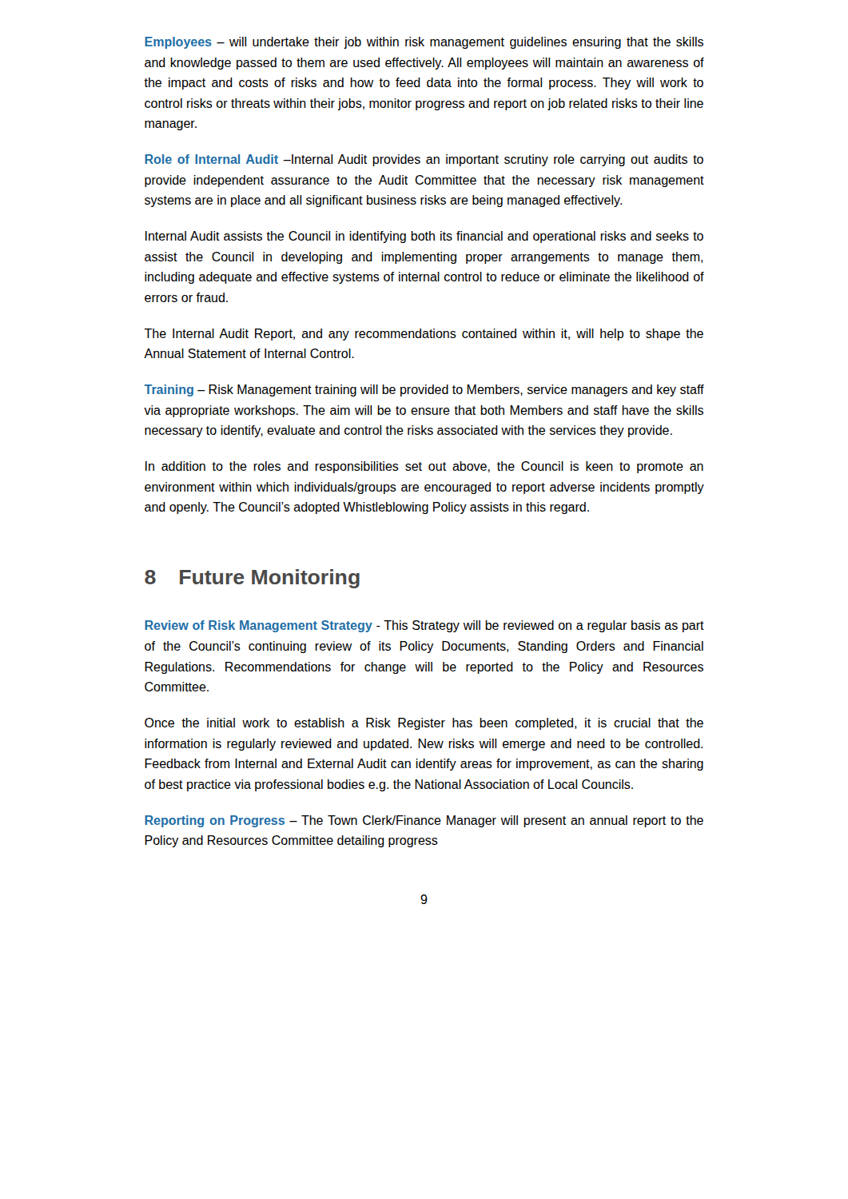Employees – will undertake their job within risk management guidelines ensuring that the skills and knowledge passed to them are used effectively. All employees will maintain an awareness of the impact and costs of risks and how to feed data into the formal process. They will work to control risks or threats within their jobs, monitor progress and report on job related risks to their line manager.
Role of Internal Audit –Internal Audit provides an important scrutiny role carrying out audits to provide independent assurance to the Audit Committee that the necessary risk management systems are in place and all significant business risks are being managed effectively.
Internal Audit assists the Council in identifying both its financial and operational risks and seeks to assist the Council in developing and implementing proper arrangements to manage them, including adequate and effective systems of internal control to reduce or eliminate the likelihood of errors or fraud.
The Internal Audit Report, and any recommendations contained within it, will help to shape the Annual Statement of Internal Control.
Training – Risk Management training will be provided to Members, service managers and key staff via appropriate workshops. The aim will be to ensure that both Members and staff have the skills necessary to identify, evaluate and control the risks associated with the services they provide.
In addition to the roles and responsibilities set out above, the Council is keen to promote an environment within which individuals/groups are encouraged to report adverse incidents promptly and openly. The Council’s adopted Whistleblowing Policy assists in this regard.
8 Future Monitoring
Review of Risk Management Strategy - This Strategy will be reviewed on a regular basis as part of the Council’s continuing review of its Policy Documents, Standing Orders and Financial Regulations. Recommendations for change will be reported to the Policy and Resources Committee.
Once the initial work to establish a Risk Register has been completed, it is crucial that the information is regularly reviewed and updated. New risks will emerge and need to be controlled. Feedback from Internal and External Audit can identify areas for improvement, as can the sharing of best practice via professional bodies e.g. the National Association of Local Councils.
Reporting on Progress – The Town Clerk/Finance Manager will present an annual report to the Policy and Resources Committee detailing progress
9